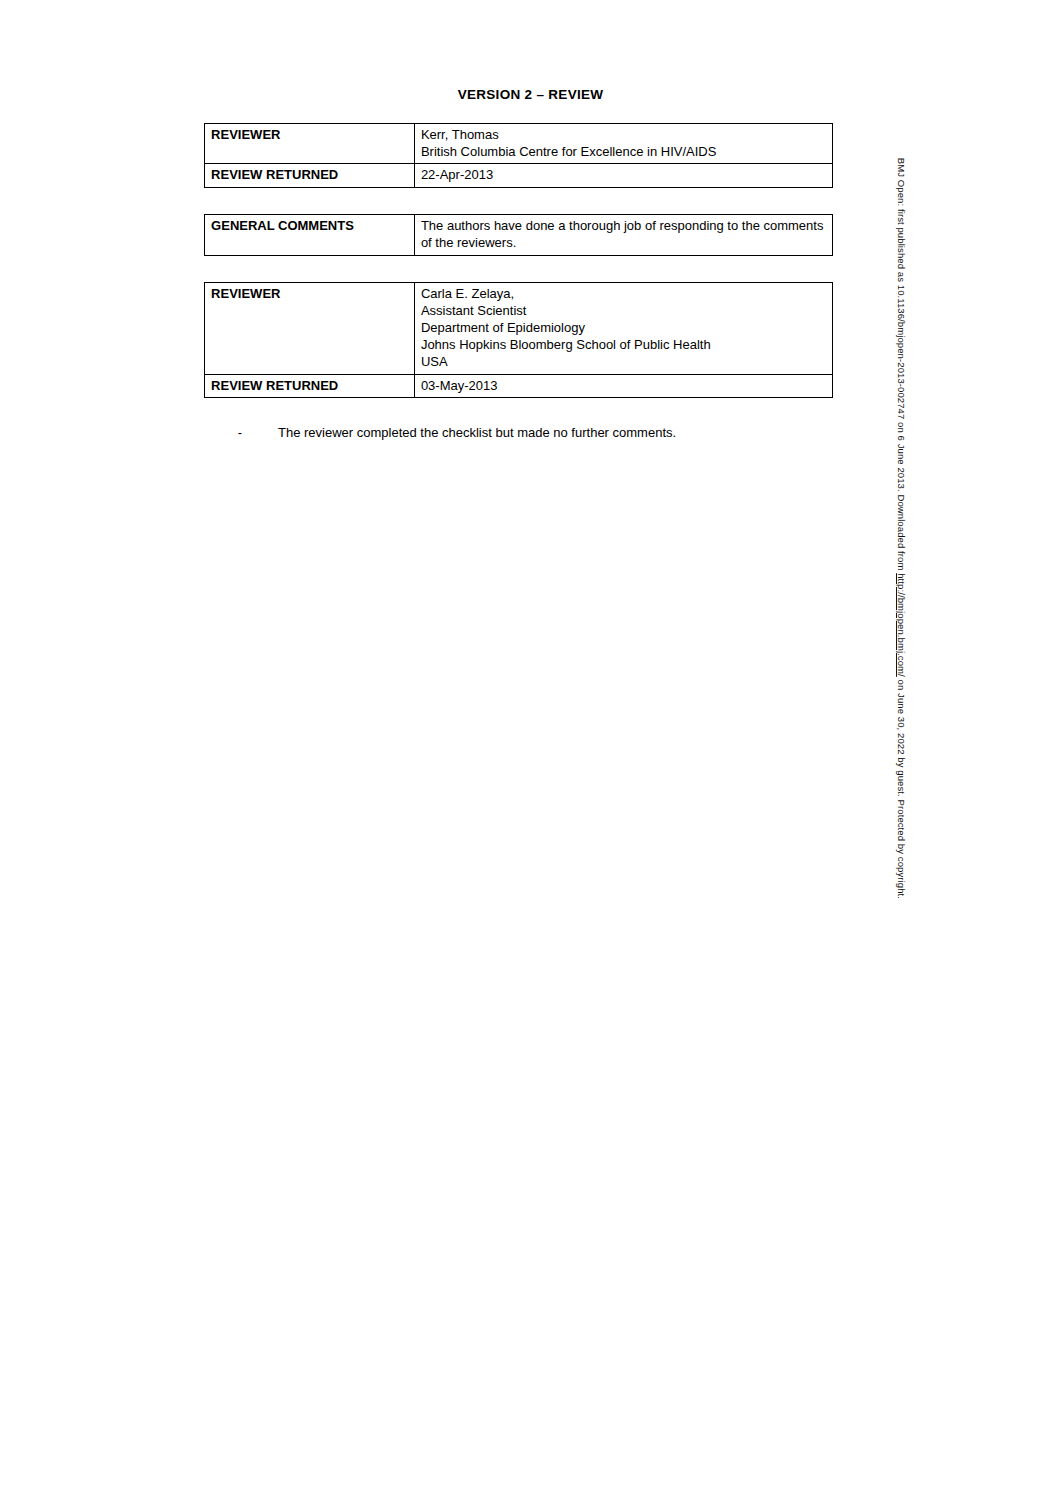BMJ Open: first published as 10.1136/bmjopen-2013-002747 on 6 June 2013. Downloaded from http://bmjopen.bmj.com/ on June 30, 2022 by guest. Protected by copyright.
VERSION 2 – REVIEW
| REVIEWER | Kerr, Thomas British Columbia Centre for Excellence in HIV/AIDS |
| REVIEW RETURNED | 22-Apr-2013 |
| GENERAL COMMENTS | The authors have done a thorough job of responding to the comments of the reviewers. |
| REVIEWER | Carla E. Zelaya, Assistant Scientist Department of Epidemiology Johns Hopkins Bloomberg School of Public Health USA |
| REVIEW RETURNED | 03-May-2013 |
The reviewer completed the checklist but made no further comments.